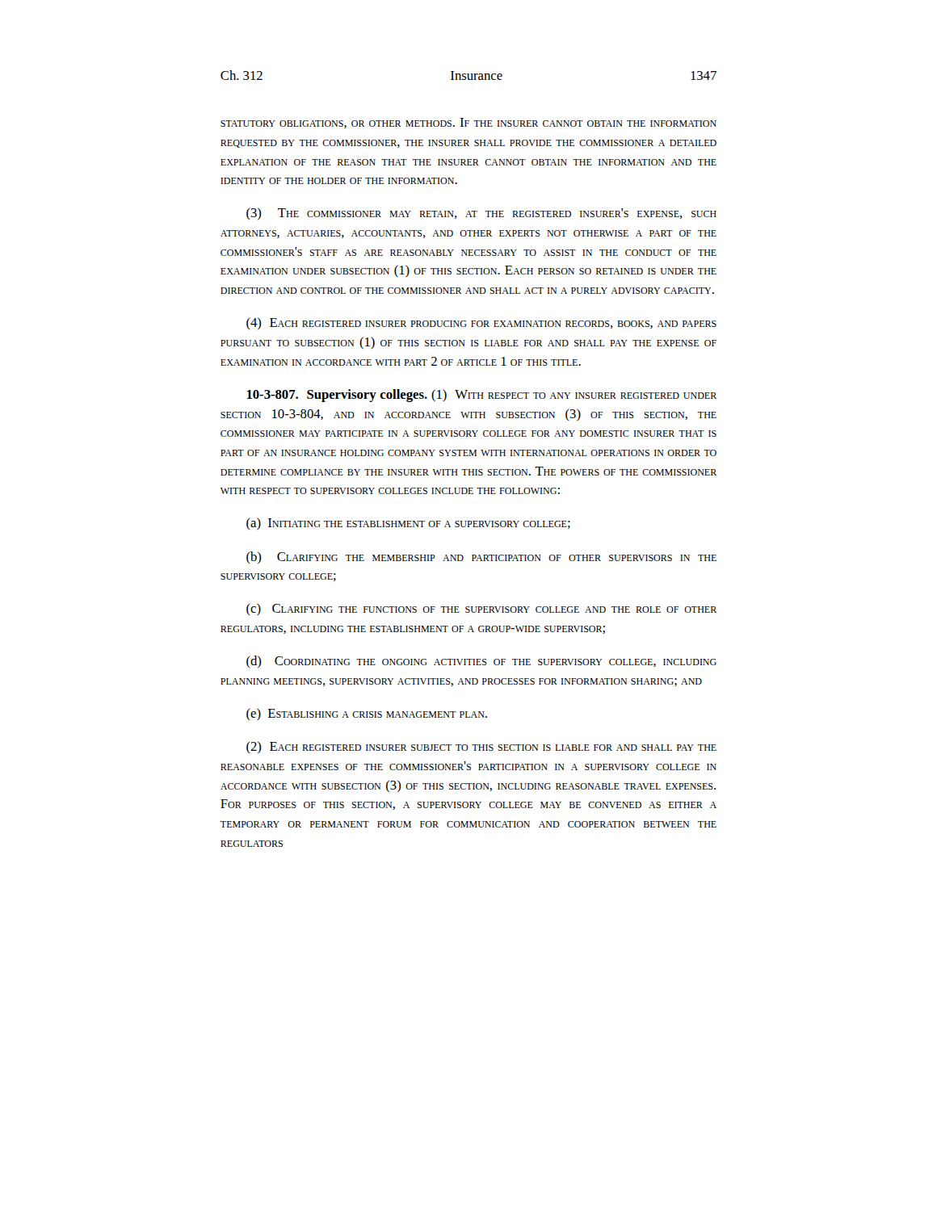Ch. 312 Insurance 1347
statutory obligations, or other methods. If the insurer cannot obtain the information requested by the commissioner, the insurer shall provide the commissioner a detailed explanation of the reason that the insurer cannot obtain the information and the identity of the holder of the information.
(3) The commissioner may retain, at the registered insurer's expense, such attorneys, actuaries, accountants, and other experts not otherwise a part of the commissioner's staff as are reasonably necessary to assist in the conduct of the examination under subsection (1) of this section. Each person so retained is under the direction and control of the commissioner and shall act in a purely advisory capacity.
(4) Each registered insurer producing for examination records, books, and papers pursuant to subsection (1) of this section is liable for and shall pay the expense of examination in accordance with part 2 of article 1 of this title.
10-3-807. Supervisory colleges. (1) With respect to any insurer registered under section 10-3-804, and in accordance with subsection (3) of this section, the commissioner may participate in a supervisory college for any domestic insurer that is part of an insurance holding company system with international operations in order to determine compliance by the insurer with this section. The powers of the commissioner with respect to supervisory colleges include the following:
(a) Initiating the establishment of a supervisory college;
(b) Clarifying the membership and participation of other supervisors in the supervisory college;
(c) Clarifying the functions of the supervisory college and the role of other regulators, including the establishment of a group-wide supervisor;
(d) Coordinating the ongoing activities of the supervisory college, including planning meetings, supervisory activities, and processes for information sharing; and
(e) Establishing a crisis management plan.
(2) Each registered insurer subject to this section is liable for and shall pay the reasonable expenses of the commissioner's participation in a supervisory college in accordance with subsection (3) of this section, including reasonable travel expenses. For purposes of this section, a supervisory college may be convened as either a temporary or permanent forum for communication and cooperation between the regulators